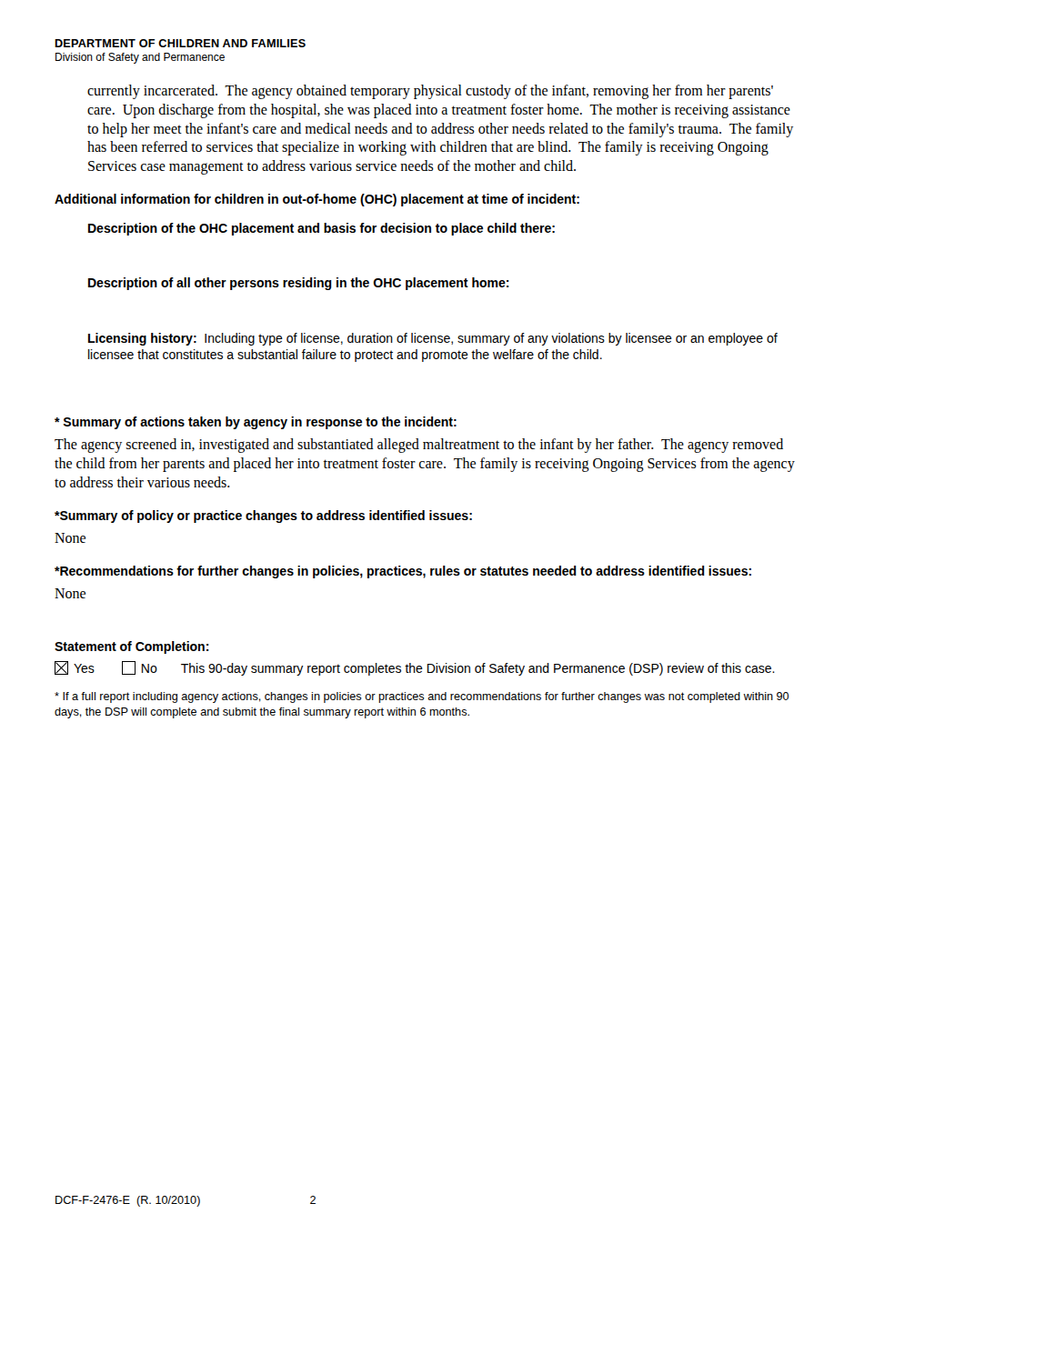DEPARTMENT OF CHILDREN AND FAMILIES
Division of Safety and Permanence
currently incarcerated. The agency obtained temporary physical custody of the infant, removing her from her parents' care. Upon discharge from the hospital, she was placed into a treatment foster home. The mother is receiving assistance to help her meet the infant's care and medical needs and to address other needs related to the family's trauma. The family has been referred to services that specialize in working with children that are blind. The family is receiving Ongoing Services case management to address various service needs of the mother and child.
Additional information for children in out-of-home (OHC) placement at time of incident:
Description of the OHC placement and basis for decision to place child there:
Description of all other persons residing in the OHC placement home:
Licensing history: Including type of license, duration of license, summary of any violations by licensee or an employee of licensee that constitutes a substantial failure to protect and promote the welfare of the child.
* Summary of actions taken by agency in response to the incident:
The agency screened in, investigated and substantiated alleged maltreatment to the infant by her father. The agency removed the child from her parents and placed her into treatment foster care. The family is receiving Ongoing Services from the agency to address their various needs.
*Summary of policy or practice changes to address identified issues:
None
*Recommendations for further changes in policies, practices, rules or statutes needed to address identified issues:
None
Statement of Completion:
Yes No This 90-day summary report completes the Division of Safety and Permanence (DSP) review of this case.
* If a full report including agency actions, changes in policies or practices and recommendations for further changes was not completed within 90 days, the DSP will complete and submit the final summary report within 6 months.
DCF-F-2476-E (R. 10/2010) 2